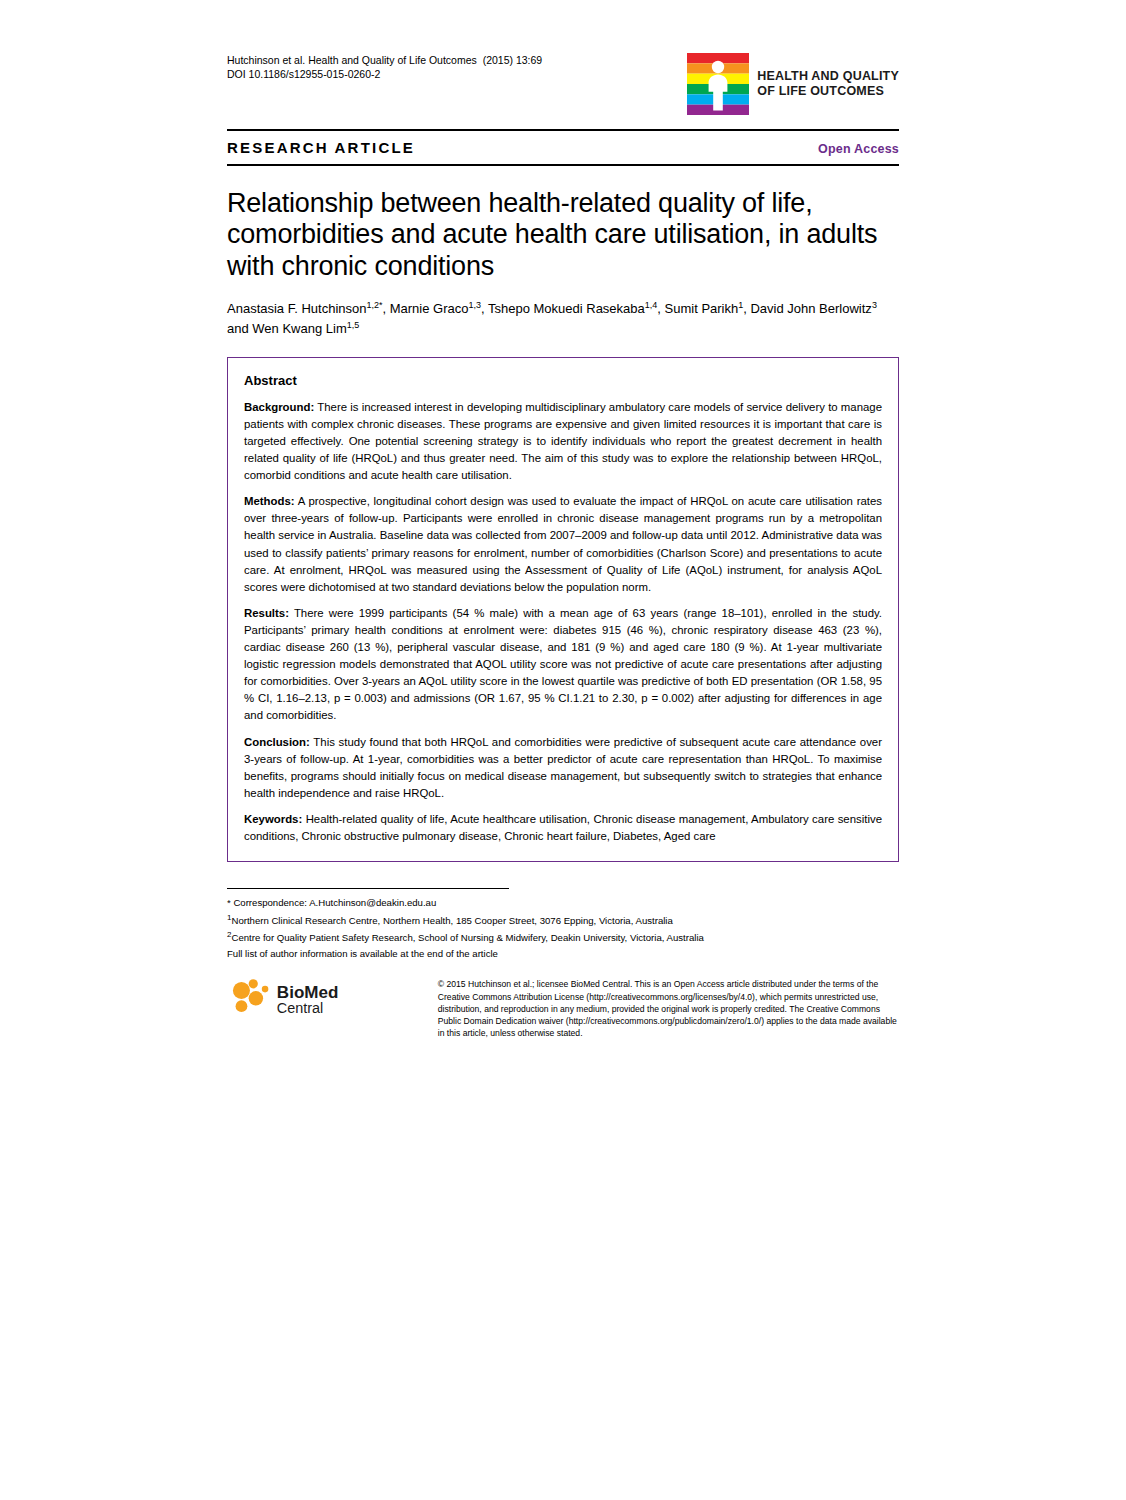Hutchinson et al. Health and Quality of Life Outcomes (2015) 13:69 DOI 10.1186/s12955-015-0260-2
Health and Quality of Life Outcomes
Research Article
Open Access
Relationship between health-related quality of life, comorbidities and acute health care utilisation, in adults with chronic conditions
Anastasia F. Hutchinson1,2*, Marnie Graco1,3, Tshepo Mokuedi Rasekaba1,4, Sumit Parikh1, David John Berlowitz3 and Wen Kwang Lim1,5
Abstract
Background: There is increased interest in developing multidisciplinary ambulatory care models of service delivery to manage patients with complex chronic diseases. These programs are expensive and given limited resources it is important that care is targeted effectively. One potential screening strategy is to identify individuals who report the greatest decrement in health related quality of life (HRQoL) and thus greater need. The aim of this study was to explore the relationship between HRQoL, comorbid conditions and acute health care utilisation.
Methods: A prospective, longitudinal cohort design was used to evaluate the impact of HRQoL on acute care utilisation rates over three-years of follow-up. Participants were enrolled in chronic disease management programs run by a metropolitan health service in Australia. Baseline data was collected from 2007–2009 and follow-up data until 2012. Administrative data was used to classify patients’ primary reasons for enrolment, number of comorbidities (Charlson Score) and presentations to acute care. At enrolment, HRQoL was measured using the Assessment of Quality of Life (AQoL) instrument, for analysis AQoL scores were dichotomised at two standard deviations below the population norm.
Results: There were 1999 participants (54 % male) with a mean age of 63 years (range 18–101), enrolled in the study. Participants’ primary health conditions at enrolment were: diabetes 915 (46 %), chronic respiratory disease 463 (23 %), cardiac disease 260 (13 %), peripheral vascular disease, and 181 (9 %) and aged care 180 (9 %). At 1-year multivariate logistic regression models demonstrated that AQOL utility score was not predictive of acute care presentations after adjusting for comorbidities. Over 3-years an AQoL utility score in the lowest quartile was predictive of both ED presentation (OR 1.58, 95 % CI, 1.16–2.13, p = 0.003) and admissions (OR 1.67, 95 % CI.1.21 to 2.30, p = 0.002) after adjusting for differences in age and comorbidities.
Conclusion: This study found that both HRQoL and comorbidities were predictive of subsequent acute care attendance over 3-years of follow-up. At 1-year, comorbidities was a better predictor of acute care representation than HRQoL. To maximise benefits, programs should initially focus on medical disease management, but subsequently switch to strategies that enhance health independence and raise HRQoL.
Keywords: Health-related quality of life, Acute healthcare utilisation, Chronic disease management, Ambulatory care sensitive conditions, Chronic obstructive pulmonary disease, Chronic heart failure, Diabetes, Aged care
* Correspondence: A.Hutchinson@deakin.edu.au
1Northern Clinical Research Centre, Northern Health, 185 Cooper Street, 3076 Epping, Victoria, Australia
2Centre for Quality Patient Safety Research, School of Nursing & Midwifery, Deakin University, Victoria, Australia
Full list of author information is available at the end of the article
BioMed Central
© 2015 Hutchinson et al.; licensee BioMed Central. This is an Open Access article distributed under the terms of the Creative Commons Attribution License (http://creativecommons.org/licenses/by/4.0), which permits unrestricted use, distribution, and reproduction in any medium, provided the original work is properly credited. The Creative Commons Public Domain Dedication waiver (http://creativecommons.org/publicdomain/zero/1.0/) applies to the data made available in this article, unless otherwise stated.